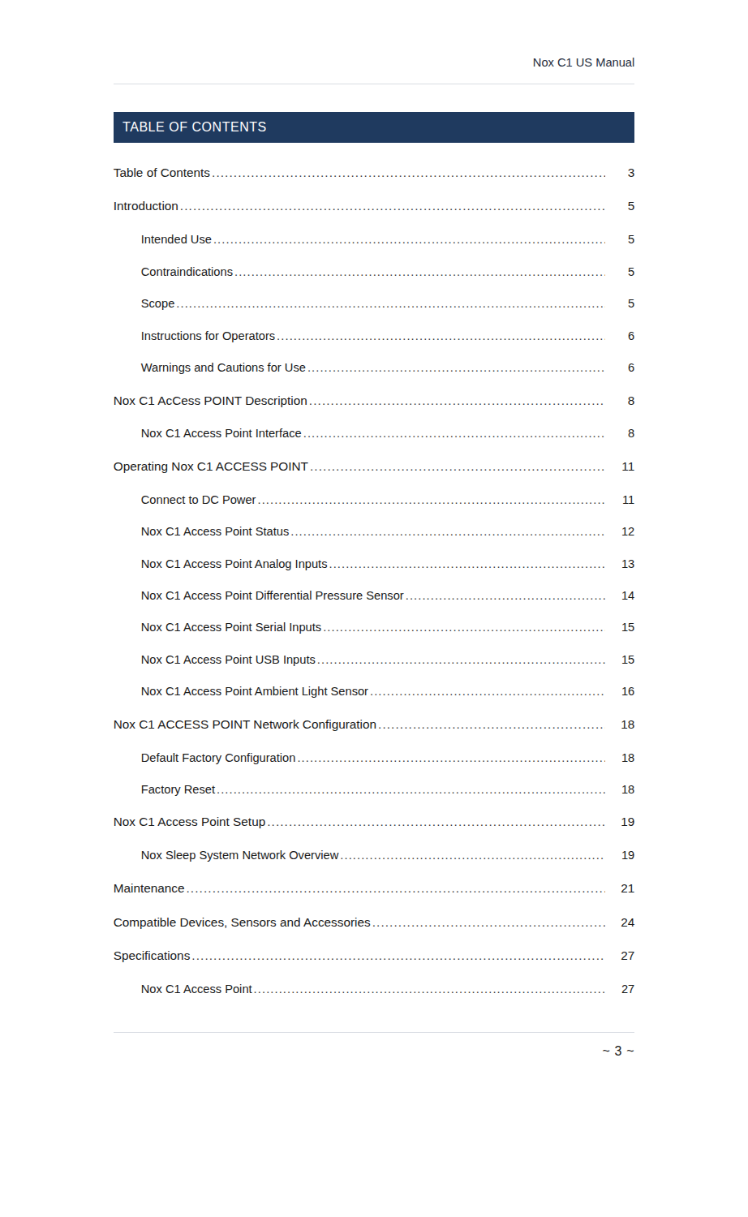Nox C1 US Manual
TABLE OF CONTENTS
Table of Contents .................................................................................................................. 3
Introduction .......................................................................................................................... 5
Intended Use ..................................................................................................................... 5
Contraindications ............................................................................................................. 5
Scope .............................................................................................................................. 5
Instructions for Operators ............................................................................................. 6
Warnings and Cautions for Use ..................................................................................... 6
Nox C1 AcCess POINT Description ......................................................................................... 8
Nox C1 Access Point Interface ......................................................................................... 8
Operating Nox C1 ACCESS POINT ......................................................................................... 11
Connect to DC Power ..................................................................................................... 11
Nox C1 Access Point Status ............................................................................................. 12
Nox C1 Access Point Analog Inputs ................................................................................. 13
Nox C1 Access Point Differential Pressure Sensor ........................................................... 14
Nox C1 Access Point Serial Inputs ..................................................................................... 15
Nox C1 Access Point USB Inputs ....................................................................................... 15
Nox C1 Access Point Ambient Light Sensor ..................................................................... 16
Nox C1 ACCESS POINT Network Configuration .......................................................................... 18
Default Factory Configuration ......................................................................................... 18
Factory Reset ................................................................................................................. 18
Nox C1 Access Point Setup ....................................................................................................... 19
Nox Sleep System Network Overview ............................................................................. 19
Maintenance ....................................................................................................................... 21
Compatible Devices, Sensors and Accessories ............................................................................ 24
Specifications ..................................................................................................................... 27
Nox C1 Access Point ....................................................................................................... 27
~ 3 ~